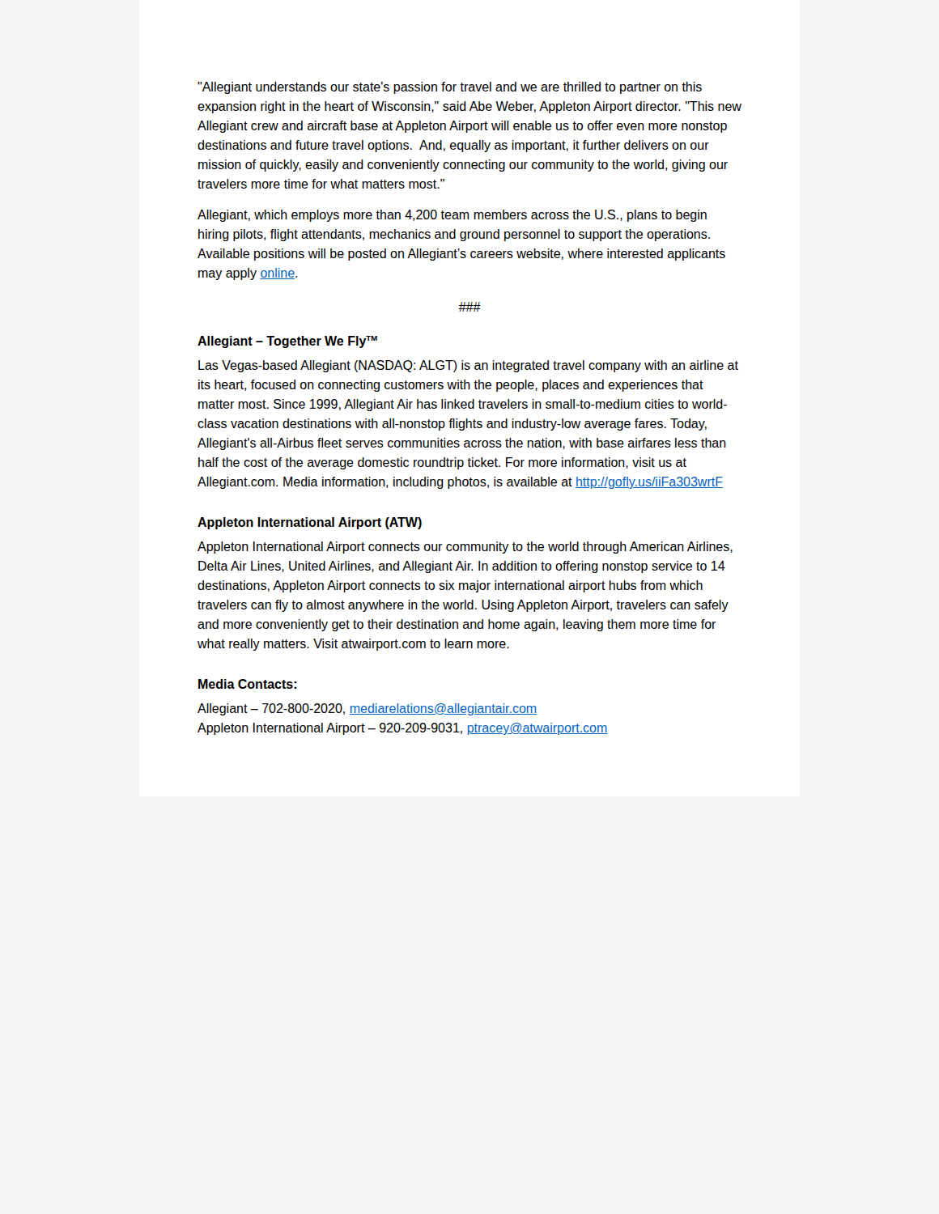"Allegiant understands our state's passion for travel and we are thrilled to partner on this expansion right in the heart of Wisconsin," said Abe Weber, Appleton Airport director. "This new Allegiant crew and aircraft base at Appleton Airport will enable us to offer even more nonstop destinations and future travel options. And, equally as important, it further delivers on our mission of quickly, easily and conveniently connecting our community to the world, giving our travelers more time for what matters most."
Allegiant, which employs more than 4,200 team members across the U.S., plans to begin hiring pilots, flight attendants, mechanics and ground personnel to support the operations. Available positions will be posted on Allegiant’s careers website, where interested applicants may apply online.
###
Allegiant – Together We FlyTM
Las Vegas-based Allegiant (NASDAQ: ALGT) is an integrated travel company with an airline at its heart, focused on connecting customers with the people, places and experiences that matter most. Since 1999, Allegiant Air has linked travelers in small-to-medium cities to world-class vacation destinations with all-nonstop flights and industry-low average fares. Today, Allegiant's all-Airbus fleet serves communities across the nation, with base airfares less than half the cost of the average domestic roundtrip ticket. For more information, visit us at Allegiant.com. Media information, including photos, is available at http://gofly.us/iiFa303wrtF
Appleton International Airport (ATW)
Appleton International Airport connects our community to the world through American Airlines, Delta Air Lines, United Airlines, and Allegiant Air. In addition to offering nonstop service to 14 destinations, Appleton Airport connects to six major international airport hubs from which travelers can fly to almost anywhere in the world. Using Appleton Airport, travelers can safely and more conveniently get to their destination and home again, leaving them more time for what really matters. Visit atwairport.com to learn more.
Media Contacts:
Allegiant – 702-800-2020, mediarelations@allegiantair.com
Appleton International Airport – 920-209-9031, ptracey@atwairport.com